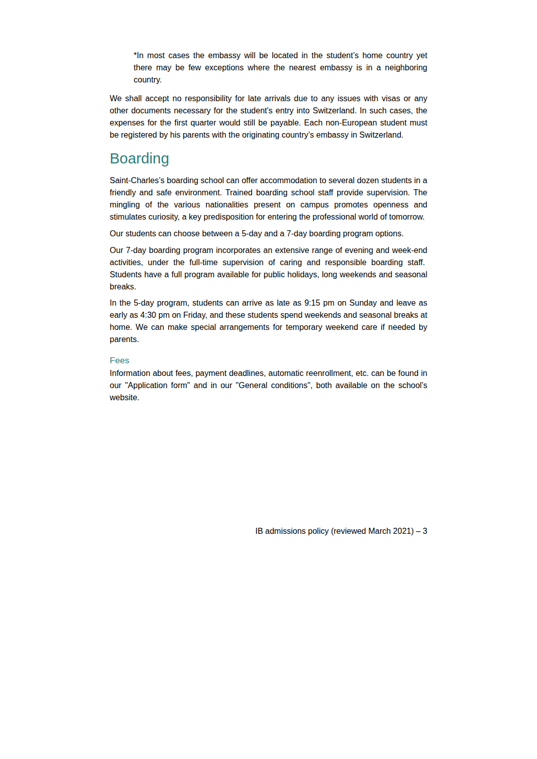*In most cases the embassy will be located in the student’s home country yet there may be few exceptions where the nearest embassy is in a neighboring country.
We shall accept no responsibility for late arrivals due to any issues with visas or any other documents necessary for the student's entry into Switzerland. In such cases, the expenses for the first quarter would still be payable. Each non-European student must be registered by his parents with the originating country’s embassy in Switzerland.
Boarding
Saint-Charles’s boarding school can offer accommodation to several dozen students in a friendly and safe environment. Trained boarding school staff provide supervision. The mingling of the various nationalities present on campus promotes openness and stimulates curiosity, a key predisposition for entering the professional world of tomorrow.
Our students can choose between a 5-day and a 7-day boarding program options.
Our 7-day boarding program incorporates an extensive range of evening and week-end activities, under the full-time supervision of caring and responsible boarding staff. Students have a full program available for public holidays, long weekends and seasonal breaks.
In the 5-day program, students can arrive as late as 9:15 pm on Sunday and leave as early as 4:30 pm on Friday, and these students spend weekends and seasonal breaks at home. We can make special arrangements for temporary weekend care if needed by parents.
Fees
Information about fees, payment deadlines, automatic reenrollment, etc. can be found in our "Application form" and in our "General conditions", both available on the school's website.
IB admissions policy (reviewed March 2021) – 3